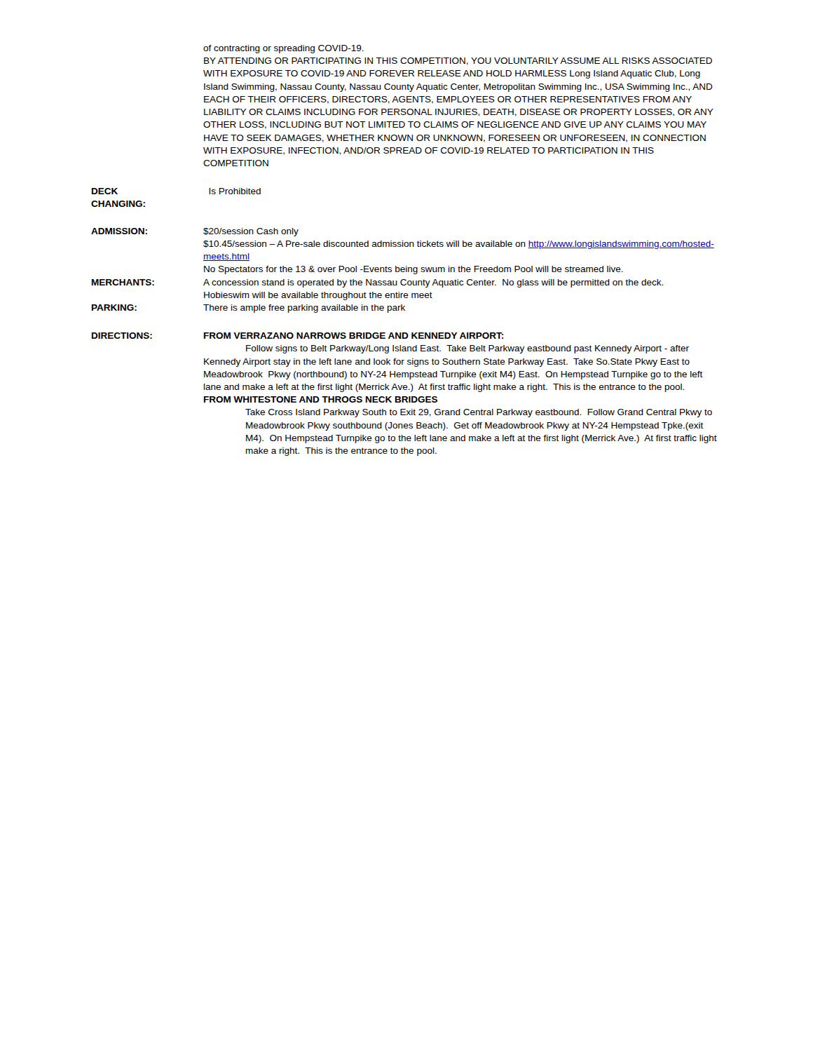of contracting or spreading COVID-19.
BY ATTENDING OR PARTICIPATING IN THIS COMPETITION, YOU VOLUNTARILY ASSUME ALL RISKS ASSOCIATED WITH EXPOSURE TO COVID-19 AND FOREVER RELEASE AND HOLD HARMLESS Long Island Aquatic Club, Long Island Swimming, Nassau County, Nassau County Aquatic Center, Metropolitan Swimming Inc., USA Swimming Inc., AND EACH OF THEIR OFFICERS, DIRECTORS, AGENTS, EMPLOYEES OR OTHER REPRESENTATIVES FROM ANY LIABILITY OR CLAIMS INCLUDING FOR PERSONAL INJURIES, DEATH, DISEASE OR PROPERTY LOSSES, OR ANY OTHER LOSS, INCLUDING BUT NOT LIMITED TO CLAIMS OF NEGLIGENCE AND GIVE UP ANY CLAIMS YOU MAY HAVE TO SEEK DAMAGES, WHETHER KNOWN OR UNKNOWN, FORESEEN OR UNFORESEEN, IN CONNECTION WITH EXPOSURE, INFECTION, AND/OR SPREAD OF COVID-19 RELATED TO PARTICIPATION IN THIS COMPETITION
DECK CHANGING:
Is Prohibited
ADMISSION:
$20/session Cash only
$10.45/session – A Pre-sale discounted admission tickets will be available on http://www.longislandswimming.com/hosted-meets.html
No Spectators for the 13 & over Pool -Events being swum in the Freedom Pool will be streamed live.
MERCHANTS:
A concession stand is operated by the Nassau County Aquatic Center. No glass will be permitted on the deck.
Hobieswim will be available throughout the entire meet
PARKING:
There is ample free parking available in the park
DIRECTIONS:
FROM VERRAZANO NARROWS BRIDGE AND KENNEDY AIRPORT:
Follow signs to Belt Parkway/Long Island East. Take Belt Parkway eastbound past Kennedy Airport - after Kennedy Airport stay in the left lane and look for signs to Southern State Parkway East. Take So.State Pkwy East to Meadowbrook Pkwy (northbound) to NY-24 Hempstead Turnpike (exit M4) East. On Hempstead Turnpike go to the left lane and make a left at the first light (Merrick Ave.) At first traffic light make a right. This is the entrance to the pool.
FROM WHITESTONE AND THROGS NECK BRIDGES
Take Cross Island Parkway South to Exit 29, Grand Central Parkway eastbound. Follow Grand Central Pkwy to Meadowbrook Pkwy southbound (Jones Beach). Get off Meadowbrook Pkwy at NY-24 Hempstead Tpke.(exit M4). On Hempstead Turnpike go to the left lane and make a left at the first light (Merrick Ave.) At first traffic light make a right. This is the entrance to the pool.